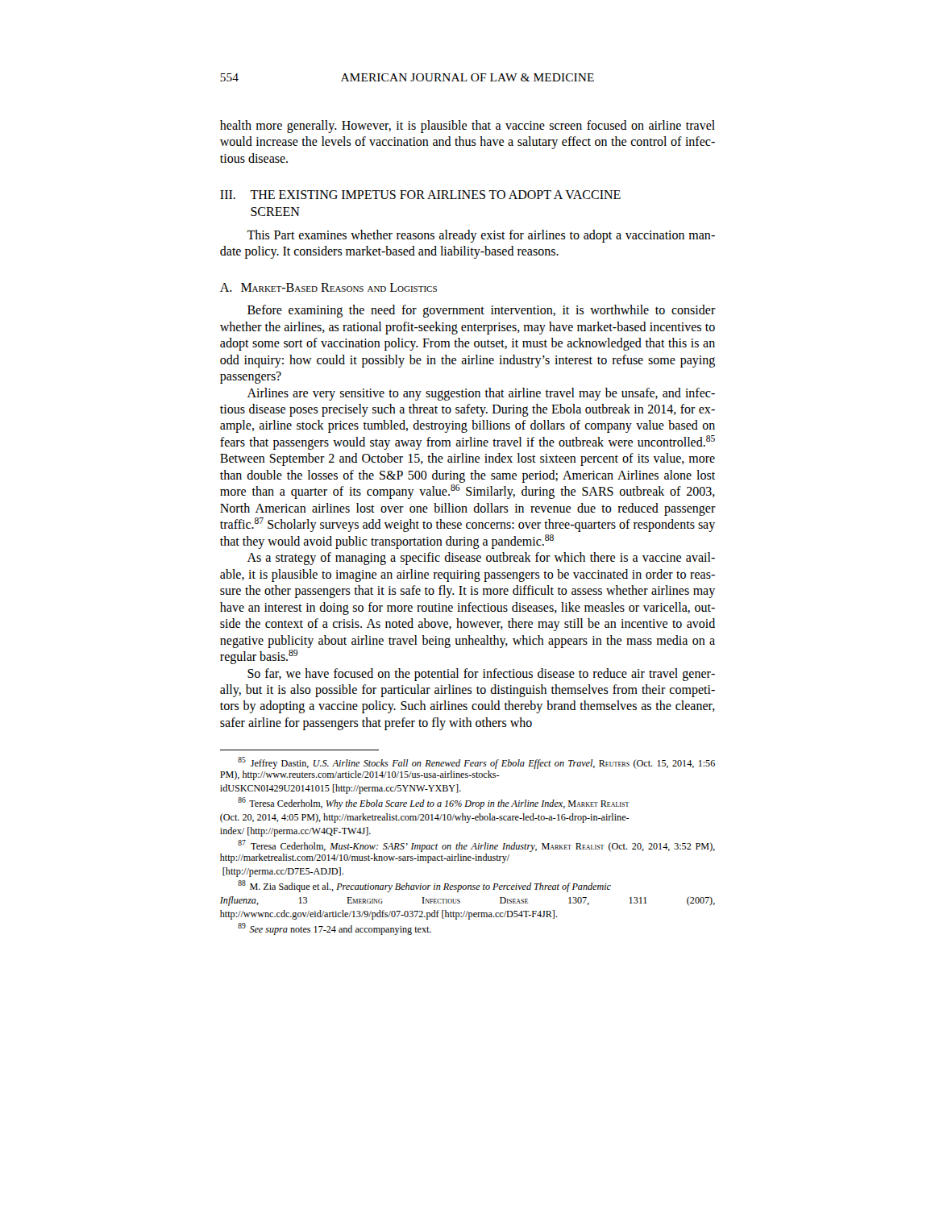554
AMERICAN JOURNAL OF LAW & MEDICINE
health more generally. However, it is plausible that a vaccine screen focused on airline travel would increase the levels of vaccination and thus have a salutary effect on the control of infectious disease.
III. THE EXISTING IMPETUS FOR AIRLINES TO ADOPT A VACCINE
SCREEN
This Part examines whether reasons already exist for airlines to adopt a vaccination mandate policy. It considers market-based and liability-based reasons.
A. Market-Based Reasons and Logistics
Before examining the need for government intervention, it is worthwhile to consider whether the airlines, as rational profit-seeking enterprises, may have market-based incentives to adopt some sort of vaccination policy. From the outset, it must be acknowledged that this is an odd inquiry: how could it possibly be in the airline industry’s interest to refuse some paying passengers?
Airlines are very sensitive to any suggestion that airline travel may be unsafe, and infectious disease poses precisely such a threat to safety. During the Ebola outbreak in 2014, for example, airline stock prices tumbled, destroying billions of dollars of company value based on fears that passengers would stay away from airline travel if the outbreak were uncontrolled.85 Between September 2 and October 15, the airline index lost sixteen percent of its value, more than double the losses of the S&P 500 during the same period; American Airlines alone lost more than a quarter of its company value.86 Similarly, during the SARS outbreak of 2003, North American airlines lost over one billion dollars in revenue due to reduced passenger traffic.87 Scholarly surveys add weight to these concerns: over three-quarters of respondents say that they would avoid public transportation during a pandemic.88
As a strategy of managing a specific disease outbreak for which there is a vaccine available, it is plausible to imagine an airline requiring passengers to be vaccinated in order to reassure the other passengers that it is safe to fly. It is more difficult to assess whether airlines may have an interest in doing so for more routine infectious diseases, like measles or varicella, outside the context of a crisis. As noted above, however, there may still be an incentive to avoid negative publicity about airline travel being unhealthy, which appears in the mass media on a regular basis.89
So far, we have focused on the potential for infectious disease to reduce air travel generally, but it is also possible for particular airlines to distinguish themselves from their competitors by adopting a vaccine policy. Such airlines could thereby brand themselves as the cleaner, safer airline for passengers that prefer to fly with others who
85 Jeffrey Dastin, U.S. Airline Stocks Fall on Renewed Fears of Ebola Effect on Travel, Reuters (Oct. 15, 2014, 1:56 PM), http://www.reuters.com/article/2014/10/15/us-usa-airlines-stocks-
idUSKCN0I429U20141015 [http://perma.cc/5YNW-YXBY].
86 Teresa Cederholm, Why the Ebola Scare Led to a 16% Drop in the Airline Index, Market Realist
(Oct. 20, 2014, 4:05 PM), http://marketrealist.com/2014/10/why-ebola-scare-led-to-a-16-drop-in-airline-
index/ [http://perma.cc/W4QF-TW4J].
87 Teresa Cederholm, Must-Know: SARS’ Impact on the Airline Industry, Market Realist (Oct. 20, 2014, 3:52 PM), http://marketrealist.com/2014/10/must-know-sars-impact-airline-industry/
[http://perma.cc/D7E5-ADJD].
88 M. Zia Sadique et al., Precautionary Behavior in Response to Perceived Threat of Pandemic
Influenza, 13 Emerging Infectious Disease 1307, 1311 (2007),
http://wwwnc.cdc.gov/eid/article/13/9/pdfs/07-0372.pdf [http://perma.cc/D54T-F4JR].
89 See supra notes 17-24 and accompanying text.